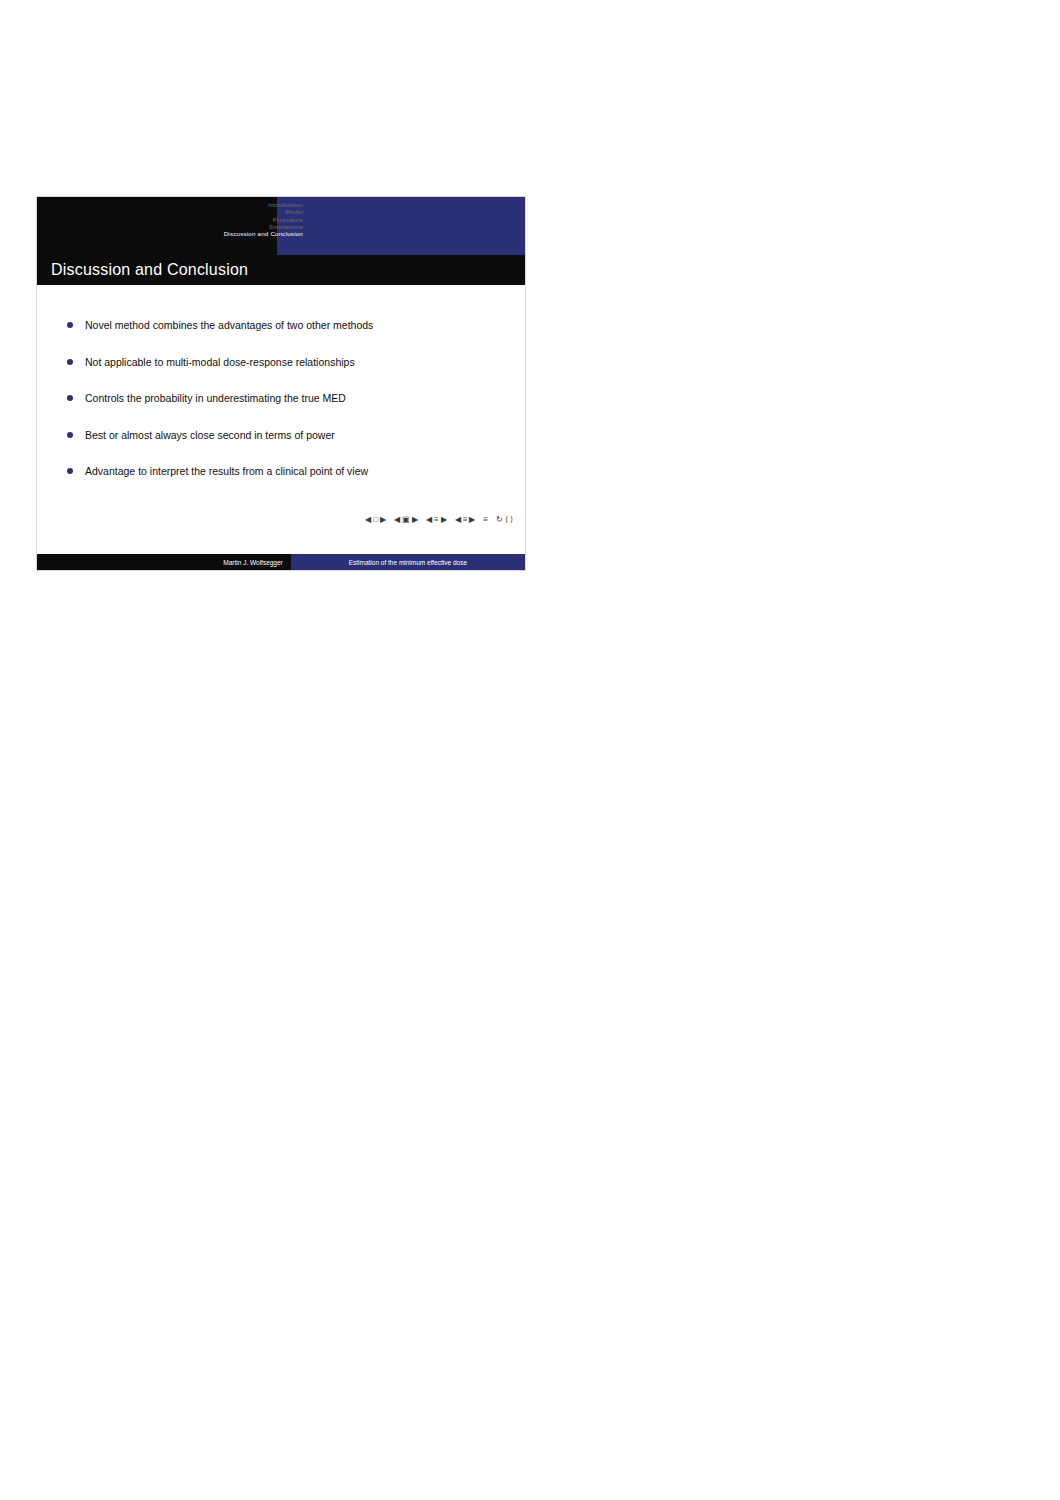Introduction
Model
Procedure
Simulations
Discussion and Conclusion
Discussion and Conclusion
Novel method combines the advantages of two other methods
Not applicable to multi-modal dose-response relationships
Controls the probability in underestimating the true MED
Best or almost always close second in terms of power
Advantage to interpret the results from a clinical point of view
◀□▶ ◀▣▶ ◀≡▶ ◀≡▶ ≡ ↻⟨⟩
Martin J. Wolfsegger
Estimation of the minimum effective dose